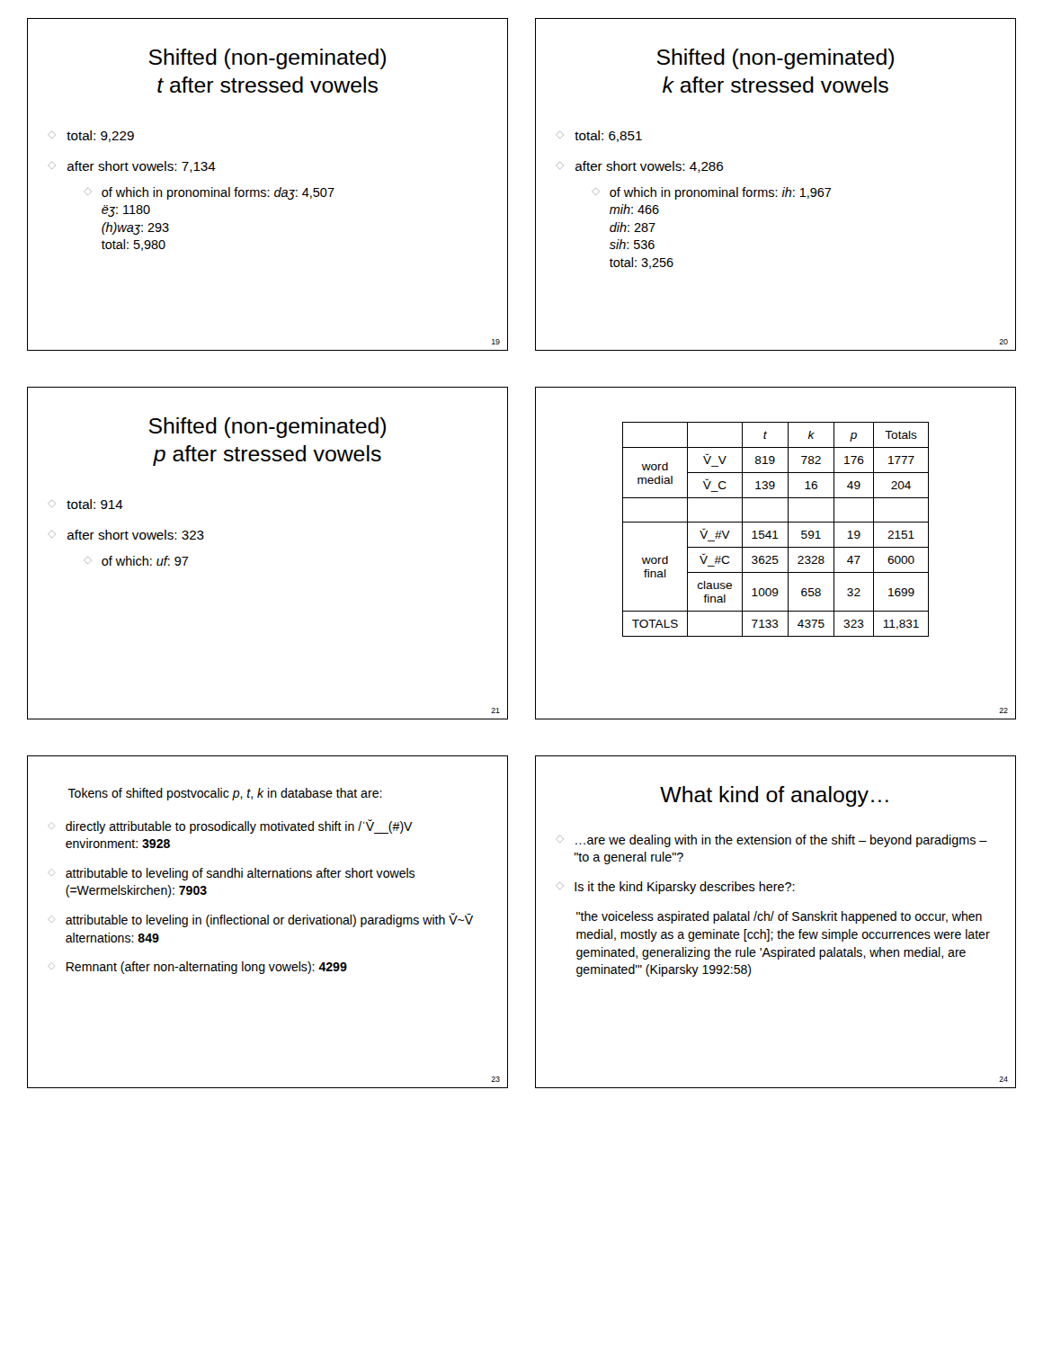Shifted (non-geminated)
t after stressed vowels
total: 9,229
after short vowels: 7,134
of which in pronominal forms: daʒ: 4,507
ëʒ: 1180
(h)waʒ: 293
total: 5,980
19
Shifted (non-geminated)
k after stressed vowels
total: 6,851
after short vowels: 4,286
of which in pronominal forms: ih: 1,967
mih: 466
dih: 287
sih: 536
total: 3,256
20
Shifted (non-geminated)
p after stressed vowels
total: 914
after short vowels: 323
of which: uf: 97
21
| | | t | k | p | Totals |
| --- | --- | --- | --- | --- | --- |
| word medial | V̆_V | 819 | 782 | 176 | 1777 |
| V̆_C | 139 | 16 | 49 | 204 |
| word final | V̆_#V | 1541 | 591 | 19 | 2151 |
| V̆_#C | 3625 | 2328 | 47 | 6000 |
| clause final | 1009 | 658 | 32 | 1699 |
| TOTALS | | 7133 | 4375 | 323 | 11,831 |
22
Tokens of shifted postvocalic p, t, k in database that are:
directly attributable to prosodically motivated shift in /ˈV̆__(#)V environment: 3928
attributable to leveling of sandhi alternations after short vowels (=Wermelskirchen): 7903
attributable to leveling in (inflectional or derivational) paradigms with V̆~V̄ alternations: 849
Remnant (after non-alternating long vowels): 4299
23
What kind of analogy…
…are we dealing with in the extension of the shift – beyond paradigms – "to a general rule"?
Is it the kind Kiparsky describes here?:
"the voiceless aspirated palatal /ch/ of Sanskrit happened to occur, when medial, mostly as a geminate [cch]; the few simple occurrences were later geminated, generalizing the rule 'Aspirated palatals, when medial, are geminated'" (Kiparsky 1992:58)
24